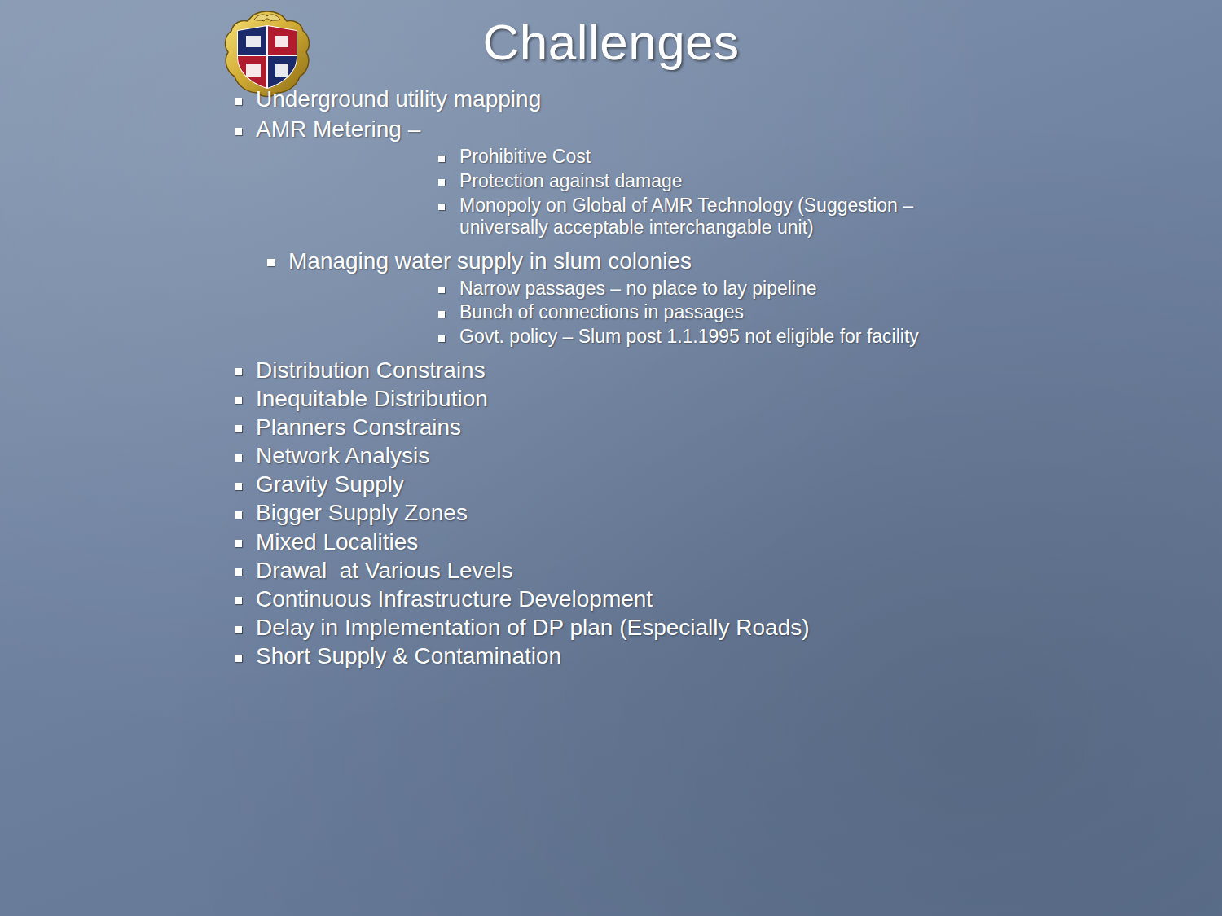Challenges
Underground utility mapping
AMR Metering –
Prohibitive Cost
Protection against damage
Monopoly on Global of AMR Technology (Suggestion – universally acceptable interchangable unit)
Managing water supply in slum colonies
Narrow passages – no place to lay pipeline
Bunch of connections in passages
Govt. policy – Slum post 1.1.1995 not eligible for facility
Distribution Constrains
Inequitable Distribution
Planners Constrains
Network Analysis
Gravity Supply
Bigger Supply Zones
Mixed Localities
Drawal at Various Levels
Continuous Infrastructure Development
Delay in Implementation of DP plan (Especially Roads)
Short Supply & Contamination